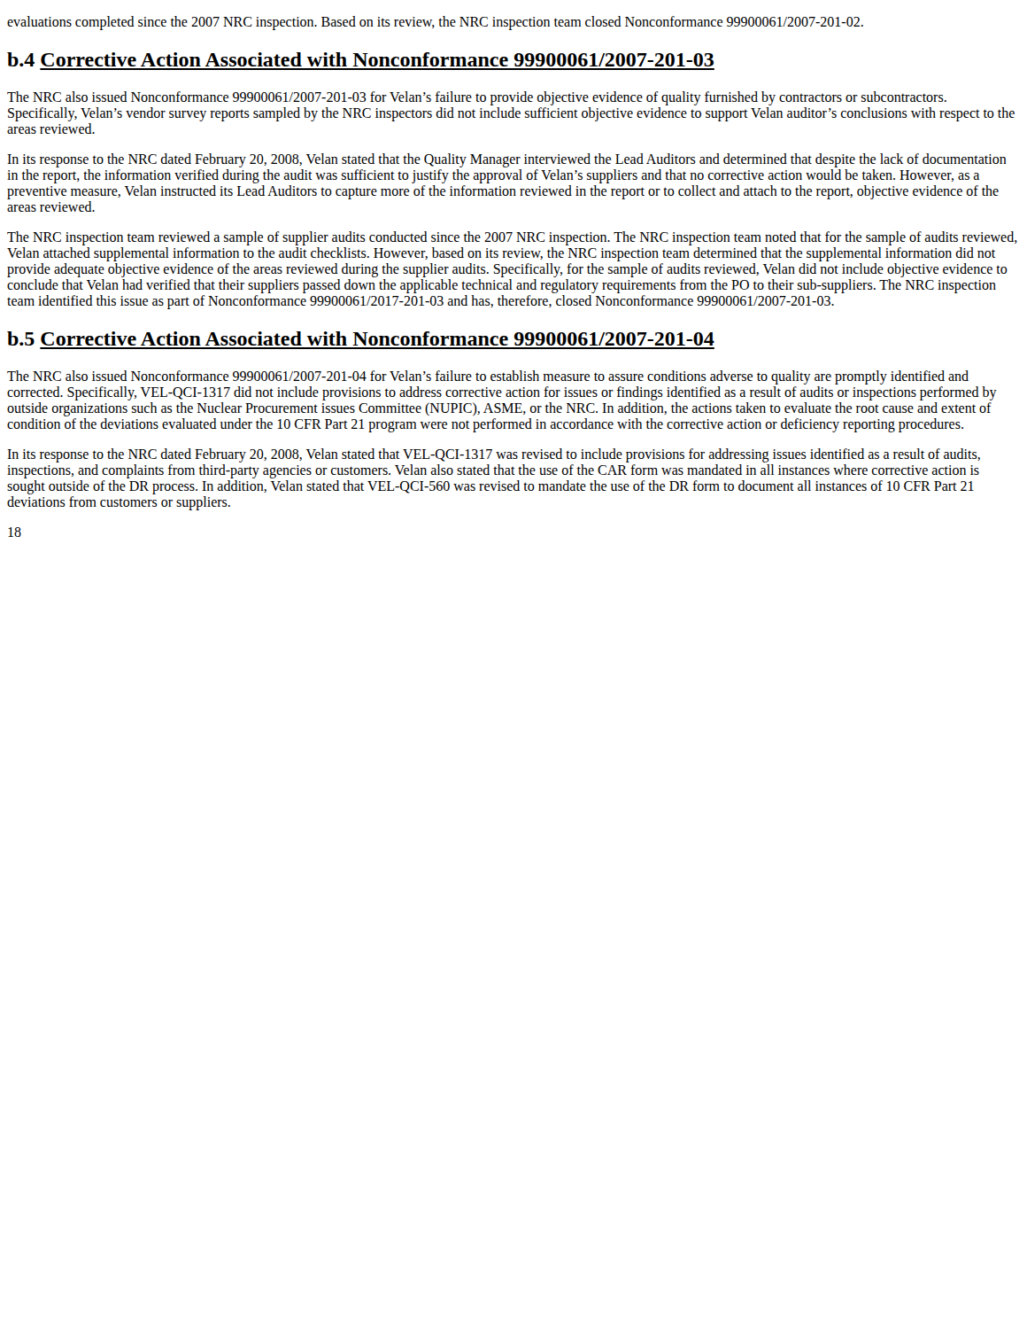evaluations completed since the 2007 NRC inspection. Based on its review, the NRC inspection team closed Nonconformance 99900061/2007-201-02.
b.4 Corrective Action Associated with Nonconformance 99900061/2007-201-03
The NRC also issued Nonconformance 99900061/2007-201-03 for Velan’s failure to provide objective evidence of quality furnished by contractors or subcontractors. Specifically, Velan’s vendor survey reports sampled by the NRC inspectors did not include sufficient objective evidence to support Velan auditor’s conclusions with respect to the areas reviewed.
In its response to the NRC dated February 20, 2008, Velan stated that the Quality Manager interviewed the Lead Auditors and determined that despite the lack of documentation in the report, the information verified during the audit was sufficient to justify the approval of Velan’s suppliers and that no corrective action would be taken. However, as a preventive measure, Velan instructed its Lead Auditors to capture more of the information reviewed in the report or to collect and attach to the report, objective evidence of the areas reviewed.
The NRC inspection team reviewed a sample of supplier audits conducted since the 2007 NRC inspection. The NRC inspection team noted that for the sample of audits reviewed, Velan attached supplemental information to the audit checklists. However, based on its review, the NRC inspection team determined that the supplemental information did not provide adequate objective evidence of the areas reviewed during the supplier audits. Specifically, for the sample of audits reviewed, Velan did not include objective evidence to conclude that Velan had verified that their suppliers passed down the applicable technical and regulatory requirements from the PO to their sub-suppliers. The NRC inspection team identified this issue as part of Nonconformance 99900061/2017-201-03 and has, therefore, closed Nonconformance 99900061/2007-201-03.
b.5 Corrective Action Associated with Nonconformance 99900061/2007-201-04
The NRC also issued Nonconformance 99900061/2007-201-04 for Velan’s failure to establish measure to assure conditions adverse to quality are promptly identified and corrected. Specifically, VEL-QCI-1317 did not include provisions to address corrective action for issues or findings identified as a result of audits or inspections performed by outside organizations such as the Nuclear Procurement issues Committee (NUPIC), ASME, or the NRC. In addition, the actions taken to evaluate the root cause and extent of condition of the deviations evaluated under the 10 CFR Part 21 program were not performed in accordance with the corrective action or deficiency reporting procedures.
In its response to the NRC dated February 20, 2008, Velan stated that VEL-QCI-1317 was revised to include provisions for addressing issues identified as a result of audits, inspections, and complaints from third-party agencies or customers. Velan also stated that the use of the CAR form was mandated in all instances where corrective action is sought outside of the DR process. In addition, Velan stated that VEL-QCI-560 was revised to mandate the use of the DR form to document all instances of 10 CFR Part 21 deviations from customers or suppliers.
18